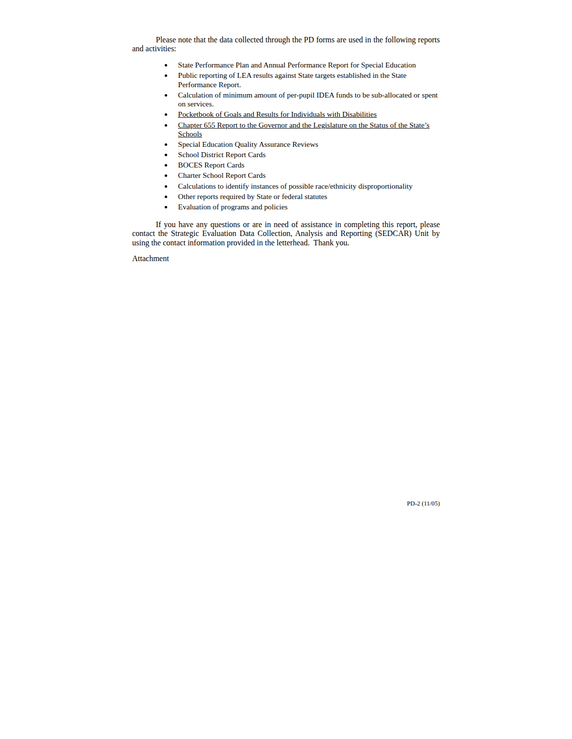Please note that the data collected through the PD forms are used in the following reports and activities:
State Performance Plan and Annual Performance Report for Special Education
Public reporting of LEA results against State targets established in the State Performance Report.
Calculation of minimum amount of per-pupil IDEA funds to be sub-allocated or spent on services.
Pocketbook of Goals and Results for Individuals with Disabilities
Chapter 655 Report to the Governor and the Legislature on the Status of the State’s Schools
Special Education Quality Assurance Reviews
School District Report Cards
BOCES Report Cards
Charter School Report Cards
Calculations to identify instances of possible race/ethnicity disproportionality
Other reports required by State or federal statutes
Evaluation of programs and policies
If you have any questions or are in need of assistance in completing this report, please contact the Strategic Evaluation Data Collection, Analysis and Reporting (SEDCAR) Unit by using the contact information provided in the letterhead. Thank you.
Attachment
PD-2 (11/05)